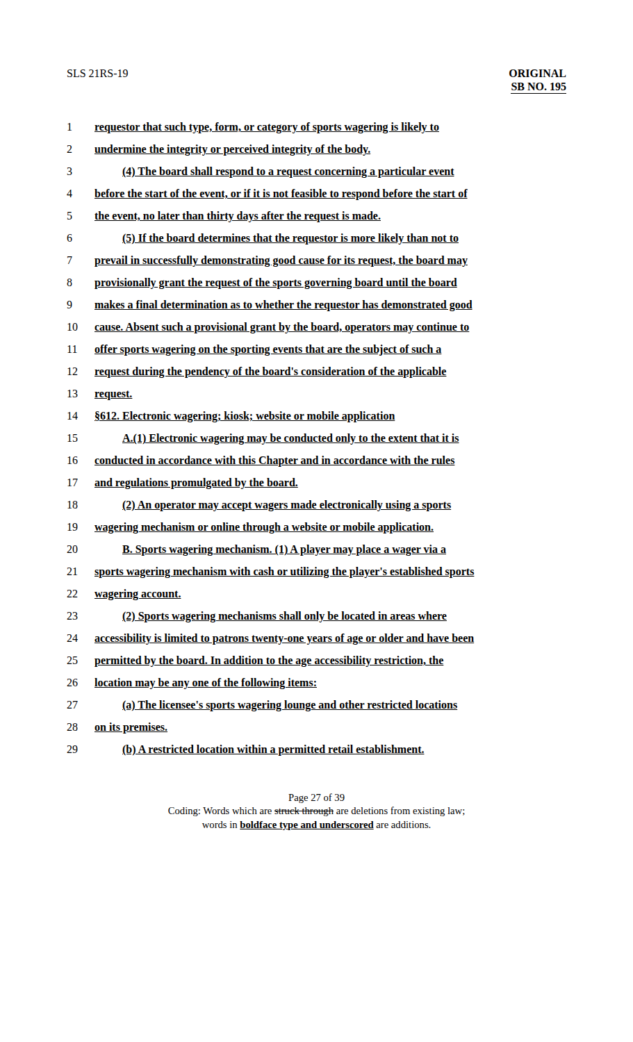SLS 21RS-19
ORIGINAL
SB NO. 195
| 1 | requestor that such type, form, or category of sports wagering is likely to |
| 2 | undermine the integrity or perceived integrity of the body. |
| 3 | (4) The board shall respond to a request concerning a particular event |
| 4 | before the start of the event, or if it is not feasible to respond before the start of |
| 5 | the event, no later than thirty days after the request is made. |
| 6 | (5) If the board determines that the requestor is more likely than not to |
| 7 | prevail in successfully demonstrating good cause for its request, the board may |
| 8 | provisionally grant the request of the sports governing board until the board |
| 9 | makes a final determination as to whether the requestor has demonstrated good |
| 10 | cause. Absent such a provisional grant by the board, operators may continue to |
| 11 | offer sports wagering on the sporting events that are the subject of such a |
| 12 | request during the pendency of the board's consideration of the applicable |
| 13 | request. |
| 14 | §612. Electronic wagering; kiosk; website or mobile application |
| 15 | A.(1) Electronic wagering may be conducted only to the extent that it is |
| 16 | conducted in accordance with this Chapter and in accordance with the rules |
| 17 | and regulations promulgated by the board. |
| 18 | (2) An operator may accept wagers made electronically using a sports |
| 19 | wagering mechanism or online through a website or mobile application. |
| 20 | B. Sports wagering mechanism. (1) A player may place a wager via a |
| 21 | sports wagering mechanism with cash or utilizing the player's established sports |
| 22 | wagering account. |
| 23 | (2) Sports wagering mechanisms shall only be located in areas where |
| 24 | accessibility is limited to patrons twenty-one years of age or older and have been |
| 25 | permitted by the board. In addition to the age accessibility restriction, the |
| 26 | location may be any one of the following items: |
| 27 | (a) The licensee's sports wagering lounge and other restricted locations |
| 28 | on its premises. |
| 29 | (b) A restricted location within a permitted retail establishment. |
Page 27 of 39
Coding: Words which are struck through are deletions from existing law;
words in boldface type and underscored are additions.